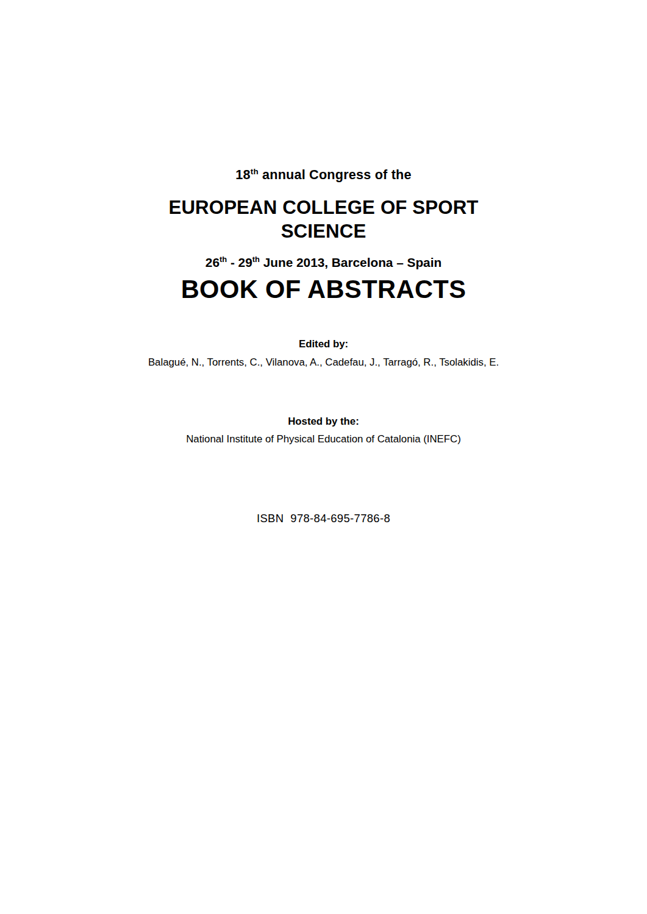18th annual Congress of the
EUROPEAN COLLEGE OF SPORT SCIENCE
26th - 29th June 2013, Barcelona – Spain
BOOK OF ABSTRACTS
Edited by:
Balagué, N., Torrents, C., Vilanova, A., Cadefau, J., Tarragó, R., Tsolakidis, E.
Hosted by the:
National Institute of Physical Education of Catalonia (INEFC)
ISBN 978-84-695-7786-8